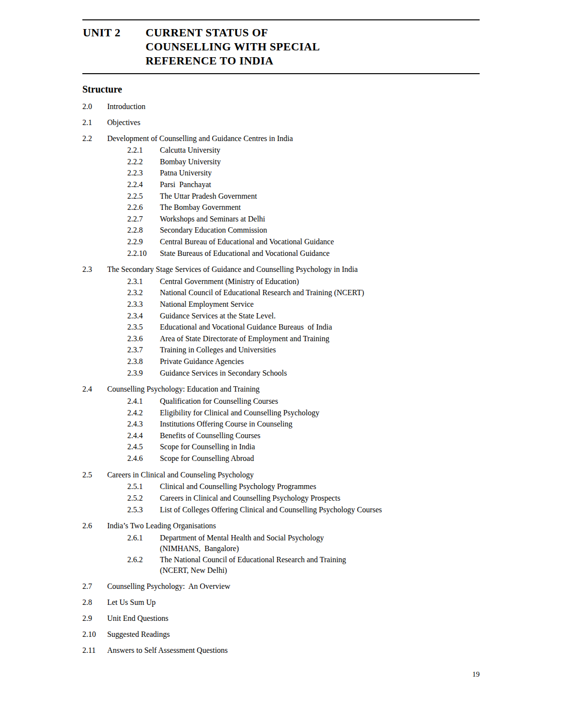| UNIT 2 | CURRENT STATUS OF COUNSELLING WITH SPECIAL REFERENCE TO INDIA |
Structure
| 2.0 | Introduction |
| 2.1 | Objectives |
| 2.2 | Development of Counselling and Guidance Centres in India |
| | / 2.2.1 / Calcutta University / / 2.2.2 / Bombay University / / 2.2.3 / Patna University / / 2.2.4 / Parsi Panchayat / / 2.2.5 / The Uttar Pradesh Government / / 2.2.6 / The Bombay Government / / 2.2.7 / Workshops and Seminars at Delhi / / 2.2.8 / Secondary Education Commission / / 2.2.9 / Central Bureau of Educational and Vocational Guidance / / 2.2.10 / State Bureaus of Educational and Vocational Guidance / |
| 2.3 | The Secondary Stage Services of Guidance and Counselling Psychology in India |
| | / 2.3.1 / Central Government (Ministry of Education) / / 2.3.2 / National Council of Educational Research and Training (NCERT) / / 2.3.3 / National Employment Service / / 2.3.4 / Guidance Services at the State Level. / / 2.3.5 / Educational and Vocational Guidance Bureaus of India / / 2.3.6 / Area of State Directorate of Employment and Training / / 2.3.7 / Training in Colleges and Universities / / 2.3.8 / Private Guidance Agencies / / 2.3.9 / Guidance Services in Secondary Schools / |
| 2.4 | Counselling Psychology: Education and Training |
| | / 2.4.1 / Qualification for Counselling Courses / / 2.4.2 / Eligibility for Clinical and Counselling Psychology / / 2.4.3 / Institutions Offering Course in Counseling / / 2.4.4 / Benefits of Counselling Courses / / 2.4.5 / Scope for Counselling in India / / 2.4.6 / Scope for Counselling Abroad / |
| 2.5 | Careers in Clinical and Counseling Psychology |
| | / 2.5.1 / Clinical and Counselling Psychology Programmes / / 2.5.2 / Careers in Clinical and Counselling Psychology Prospects / / 2.5.3 / List of Colleges Offering Clinical and Counselling Psychology Courses / |
| 2.6 | India’s Two Leading Organisations |
| | / 2.6.1 / Department of Mental Health and Social Psychology (NIMHANS, Bangalore) / / 2.6.2 / The National Council of Educational Research and Training (NCERT, New Delhi) / |
| 2.7 | Counselling Psychology: An Overview |
| 2.8 | Let Us Sum Up |
| 2.9 | Unit End Questions |
| 2.10 | Suggested Readings |
| 2.11 | Answers to Self Assessment Questions |
19